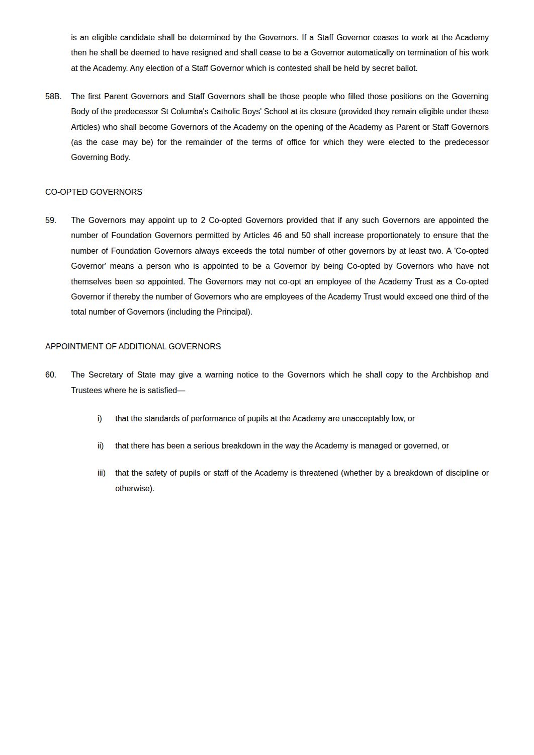is an eligible candidate shall be determined by the Governors. If a Staff Governor ceases to work at the Academy then he shall be deemed to have resigned and shall cease to be a Governor automatically on termination of his work at the Academy. Any election of a Staff Governor which is contested shall be held by secret ballot.
58B. The first Parent Governors and Staff Governors shall be those people who filled those positions on the Governing Body of the predecessor St Columba's Catholic Boys' School at its closure (provided they remain eligible under these Articles) who shall become Governors of the Academy on the opening of the Academy as Parent or Staff Governors (as the case may be) for the remainder of the terms of office for which they were elected to the predecessor Governing Body.
CO-OPTED GOVERNORS
59. The Governors may appoint up to 2 Co-opted Governors provided that if any such Governors are appointed the number of Foundation Governors permitted by Articles 46 and 50 shall increase proportionately to ensure that the number of Foundation Governors always exceeds the total number of other governors by at least two. A 'Co-opted Governor' means a person who is appointed to be a Governor by being Co-opted by Governors who have not themselves been so appointed. The Governors may not co-opt an employee of the Academy Trust as a Co-opted Governor if thereby the number of Governors who are employees of the Academy Trust would exceed one third of the total number of Governors (including the Principal).
APPOINTMENT OF ADDITIONAL GOVERNORS
60. The Secretary of State may give a warning notice to the Governors which he shall copy to the Archbishop and Trustees where he is satisfied—
i) that the standards of performance of pupils at the Academy are unacceptably low, or
ii) that there has been a serious breakdown in the way the Academy is managed or governed, or
iii) that the safety of pupils or staff of the Academy is threatened (whether by a breakdown of discipline or otherwise).